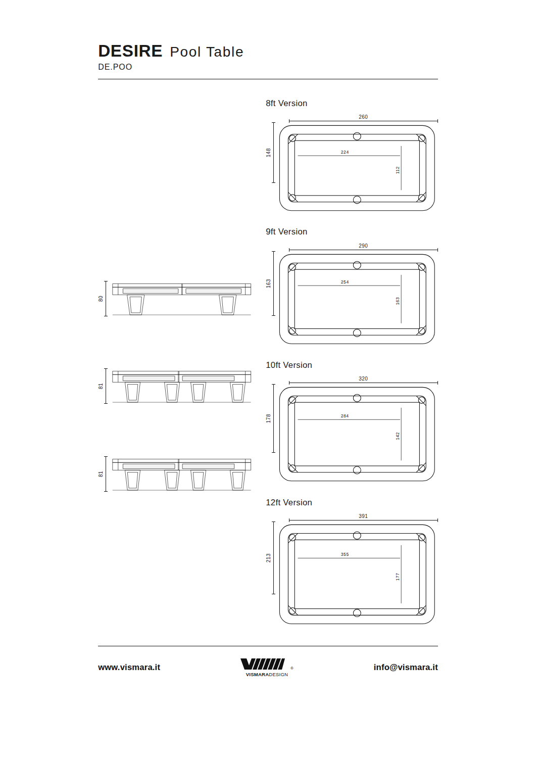DESIREPool Table
DE.POO
80
81
81
8ft Version
260
148
224 112
9ft Version
290
163
254 163
10ft Version
320
178
284 142
12ft Version
391
213
355 177
www.vismara.it
®
VISMARADESIGN
info@vismara.it